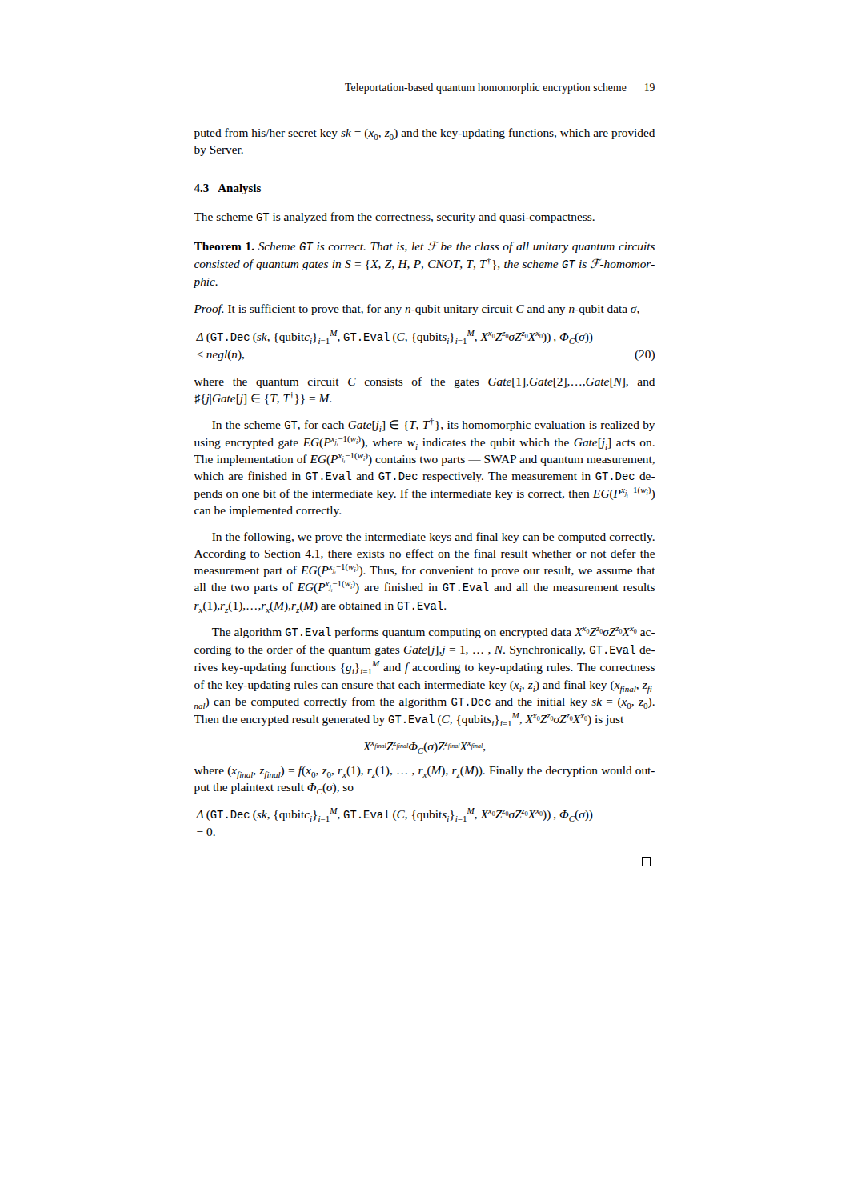Teleportation-based quantum homomorphic encryption scheme19
puted from his/her secret key sk = (x0, z0) and the key-updating functions, which are provided by Server.
4.3 Analysis
The scheme GT is analyzed from the correctness, security and quasi-compactness.
Theorem 1. Scheme GT is correct. That is, let ℱ be the class of all unitary quantum circuits consisted of quantum gates in S = {X, Z, H, P, CNOT, T, T†}, the scheme GT is ℱ-homomorphic.
Proof. It is sufficient to prove that, for any n-qubit unitary circuit C and any n-qubit data σ,
Δ (GT.Dec (sk, {qubitci}i=1M, GT.Eval (C, {qubitsi}i=1M, Xx0Zz0σZz0Xx0)) , ΦC(σ))
≤ negl(n),
(20)
where the quantum circuit C consists of the gates Gate[1],Gate[2],…,Gate[N], and ♯{j|Gate[j] ∈ {T, T†}} = M.
In the scheme GT, for each Gate[ji] ∈ {T, T†}, its homomorphic evaluation is realized by using encrypted gate EG(Pxji−1(wi)), where wi indicates the qubit which the Gate[ji] acts on. The implementation of EG(Pxji−1(wi)) contains two parts — SWAP and quantum measurement, which are finished in GT.Eval and GT.Dec respectively. The measurement in GT.Dec depends on one bit of the intermediate key. If the intermediate key is correct, then EG(Pxji−1(wi)) can be implemented correctly.
In the following, we prove the intermediate keys and final key can be computed correctly. According to Section 4.1, there exists no effect on the final result whether or not defer the measurement part of EG(Pxji−1(wi)). Thus, for convenient to prove our result, we assume that all the two parts of EG(Pxji−1(wi)) are finished in GT.Eval and all the measurement results rx(1),rz(1),…,rx(M),rz(M) are obtained in GT.Eval.
The algorithm GT.Eval performs quantum computing on encrypted data Xx0Zz0σZz0Xx0 according to the order of the quantum gates Gate[j],j = 1, … , N. Synchronically, GT.Eval derives key-updating functions {gi}i=1M and f according to key-updating rules. The correctness of the key-updating rules can ensure that each intermediate key (xi, zi) and final key (xfinal, zfinal) can be computed correctly from the algorithm GT.Dec and the initial key sk = (x0, z0). Then the encrypted result generated by GT.Eval (C, {qubitsi}i=1M, Xx0Zz0σZz0Xx0) is just
XxfinalZzfinalΦC(σ)ZzfinalXxfinal,
where (xfinal, zfinal) = f(x0, z0, rx(1), rz(1), … , rx(M), rz(M)). Finally the decryption would output the plaintext result ΦC(σ), so
Δ (GT.Dec (sk, {qubitci}i=1M, GT.Eval (C, {qubitsi}i=1M, Xx0Zz0σZz0Xx0)) , ΦC(σ))
≡ 0.